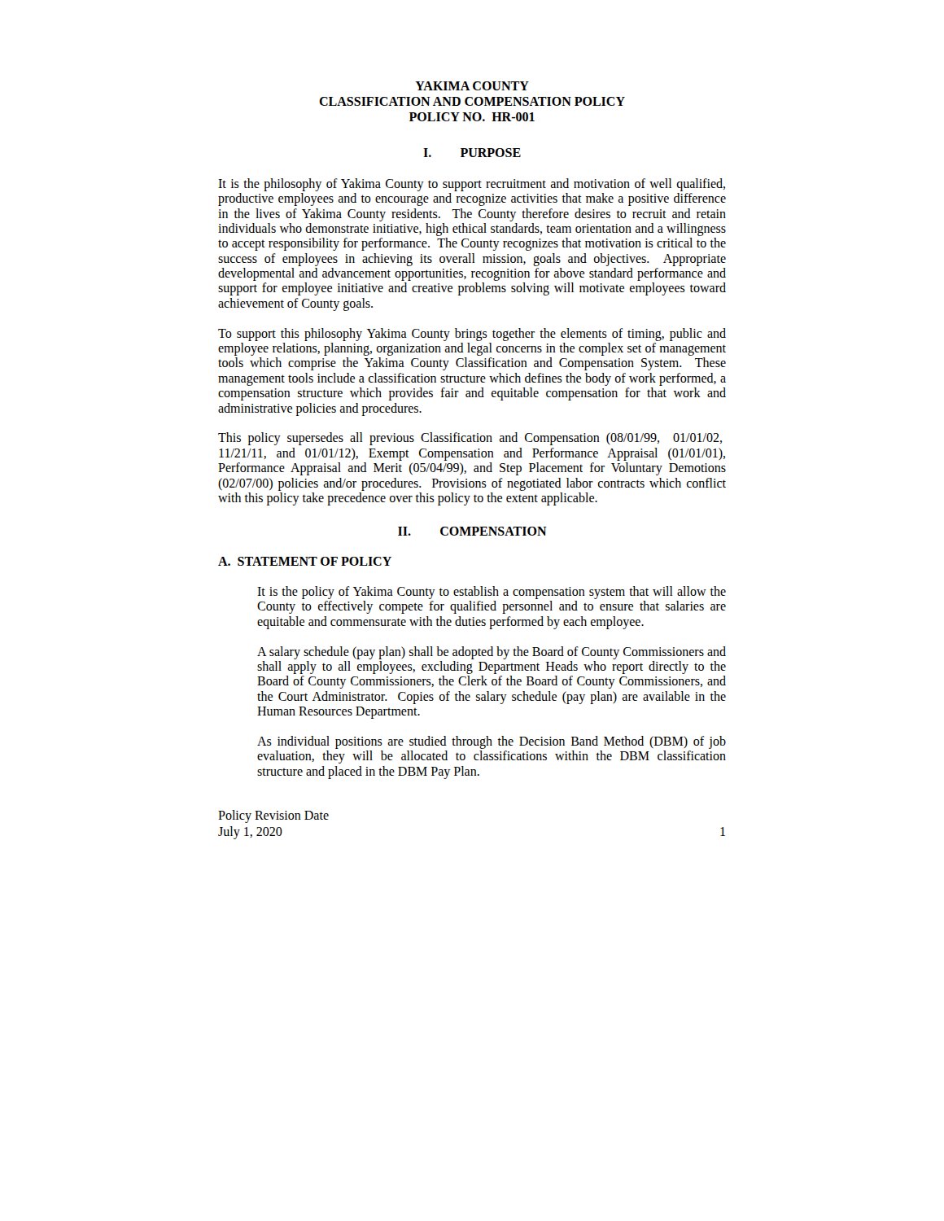YAKIMA COUNTY
CLASSIFICATION AND COMPENSATION POLICY
POLICY NO. HR-001
I. PURPOSE
It is the philosophy of Yakima County to support recruitment and motivation of well qualified, productive employees and to encourage and recognize activities that make a positive difference in the lives of Yakima County residents. The County therefore desires to recruit and retain individuals who demonstrate initiative, high ethical standards, team orientation and a willingness to accept responsibility for performance. The County recognizes that motivation is critical to the success of employees in achieving its overall mission, goals and objectives. Appropriate developmental and advancement opportunities, recognition for above standard performance and support for employee initiative and creative problems solving will motivate employees toward achievement of County goals.
To support this philosophy Yakima County brings together the elements of timing, public and employee relations, planning, organization and legal concerns in the complex set of management tools which comprise the Yakima County Classification and Compensation System. These management tools include a classification structure which defines the body of work performed, a compensation structure which provides fair and equitable compensation for that work and administrative policies and procedures.
This policy supersedes all previous Classification and Compensation (08/01/99, 01/01/02, 11/21/11, and 01/01/12), Exempt Compensation and Performance Appraisal (01/01/01), Performance Appraisal and Merit (05/04/99), and Step Placement for Voluntary Demotions (02/07/00) policies and/or procedures. Provisions of negotiated labor contracts which conflict with this policy take precedence over this policy to the extent applicable.
II. COMPENSATION
A. STATEMENT OF POLICY
It is the policy of Yakima County to establish a compensation system that will allow the County to effectively compete for qualified personnel and to ensure that salaries are equitable and commensurate with the duties performed by each employee.
A salary schedule (pay plan) shall be adopted by the Board of County Commissioners and shall apply to all employees, excluding Department Heads who report directly to the Board of County Commissioners, the Clerk of the Board of County Commissioners, and the Court Administrator. Copies of the salary schedule (pay plan) are available in the Human Resources Department.
As individual positions are studied through the Decision Band Method (DBM) of job evaluation, they will be allocated to classifications within the DBM classification structure and placed in the DBM Pay Plan.
Policy Revision Date
July 1, 2020
1